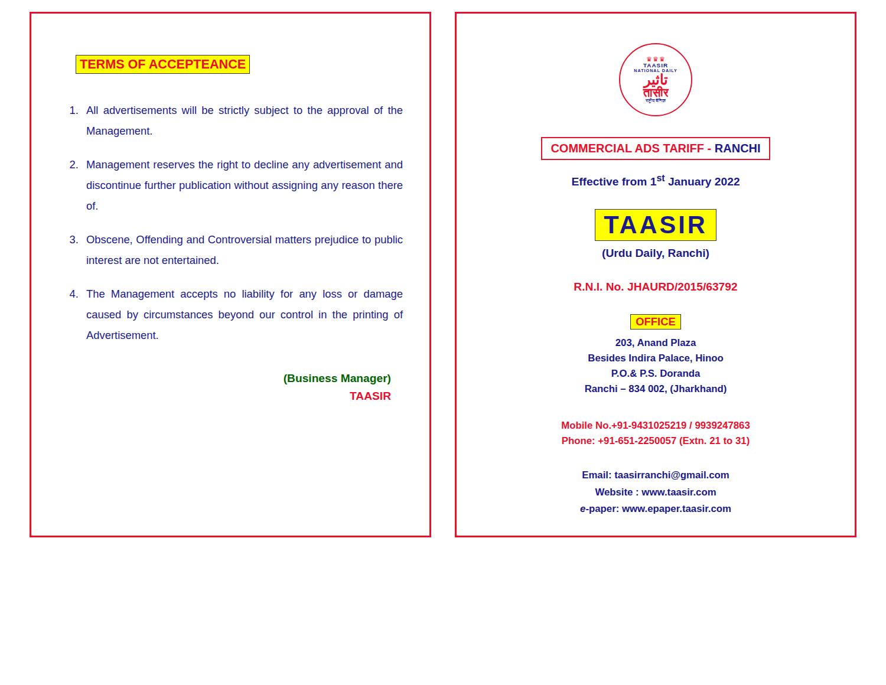TERMS OF ACCEPTEANCE
All advertisements will be strictly subject to the approval of the Management.
Management reserves the right to decline any advertisement and discontinue further publication without assigning any reason there of.
Obscene, Offending and Controversial matters prejudice to public interest are not entertained.
The Management accepts no liability for any loss or damage caused by circumstances beyond our control in the printing of Advertisement.
(Business Manager)
TAASIR
♛♛♛
TAASIR
NATIONAL DAILY
تاثیر
तासीर
राष्ट्रीय दैनिक
COMMERCIAL ADS TARIFF - RANCHI
Effective from 1st January 2022
TAASIR
(Urdu Daily, Ranchi)
R.N.I. No. JHAURD/2015/63792
OFFICE
203, Anand Plaza
Besides Indira Palace, Hinoo
P.O.& P.S. Doranda
Ranchi – 834 002, (Jharkhand)
Mobile No.+91-9431025219 / 9939247863
Phone: +91-651-2250057 (Extn. 21 to 31)
Email: taasirranchi@gmail.com
Website : www.taasir.com
e-paper: www.epaper.taasir.com